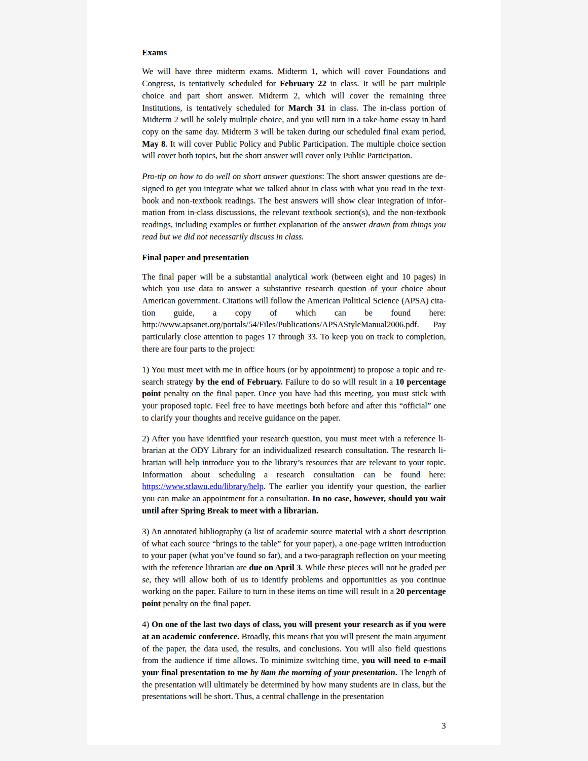Exams
We will have three midterm exams. Midterm 1, which will cover Foundations and Congress, is tentatively scheduled for February 22 in class. It will be part multiple choice and part short answer. Midterm 2, which will cover the remaining three Institutions, is tentatively scheduled for March 31 in class. The in-class portion of Midterm 2 will be solely multiple choice, and you will turn in a take-home essay in hard copy on the same day. Midterm 3 will be taken during our scheduled final exam period, May 8. It will cover Public Policy and Public Participation. The multiple choice section will cover both topics, but the short answer will cover only Public Participation.
Pro-tip on how to do well on short answer questions: The short answer questions are designed to get you integrate what we talked about in class with what you read in the textbook and non-textbook readings. The best answers will show clear integration of information from in-class discussions, the relevant textbook section(s), and the non-textbook readings, including examples or further explanation of the answer drawn from things you read but we did not necessarily discuss in class.
Final paper and presentation
The final paper will be a substantial analytical work (between eight and 10 pages) in which you use data to answer a substantive research question of your choice about American government. Citations will follow the American Political Science (APSA) citation guide, a copy of which can be found here: http://www.apsanet.org/portals/54/Files/Publications/APSAStyleManual2006.pdf. Pay particularly close attention to pages 17 through 33. To keep you on track to completion, there are four parts to the project:
1) You must meet with me in office hours (or by appointment) to propose a topic and research strategy by the end of February. Failure to do so will result in a 10 percentage point penalty on the final paper. Once you have had this meeting, you must stick with your proposed topic. Feel free to have meetings both before and after this “official” one to clarify your thoughts and receive guidance on the paper.
2) After you have identified your research question, you must meet with a reference librarian at the ODY Library for an individualized research consultation. The research librarian will help introduce you to the library’s resources that are relevant to your topic. Information about scheduling a research consultation can be found here: https://www.stlawu.edu/library/help. The earlier you identify your question, the earlier you can make an appointment for a consultation. In no case, however, should you wait until after Spring Break to meet with a librarian.
3) An annotated bibliography (a list of academic source material with a short description of what each source “brings to the table” for your paper), a one-page written introduction to your paper (what you’ve found so far), and a two-paragraph reflection on your meeting with the reference librarian are due on April 3. While these pieces will not be graded per se, they will allow both of us to identify problems and opportunities as you continue working on the paper. Failure to turn in these items on time will result in a 20 percentage point penalty on the final paper.
4) On one of the last two days of class, you will present your research as if you were at an academic conference. Broadly, this means that you will present the main argument of the paper, the data used, the results, and conclusions. You will also field questions from the audience if time allows. To minimize switching time, you will need to e-mail your final presentation to me by 8am the morning of your presentation. The length of the presentation will ultimately be determined by how many students are in class, but the presentations will be short. Thus, a central challenge in the presentation
3